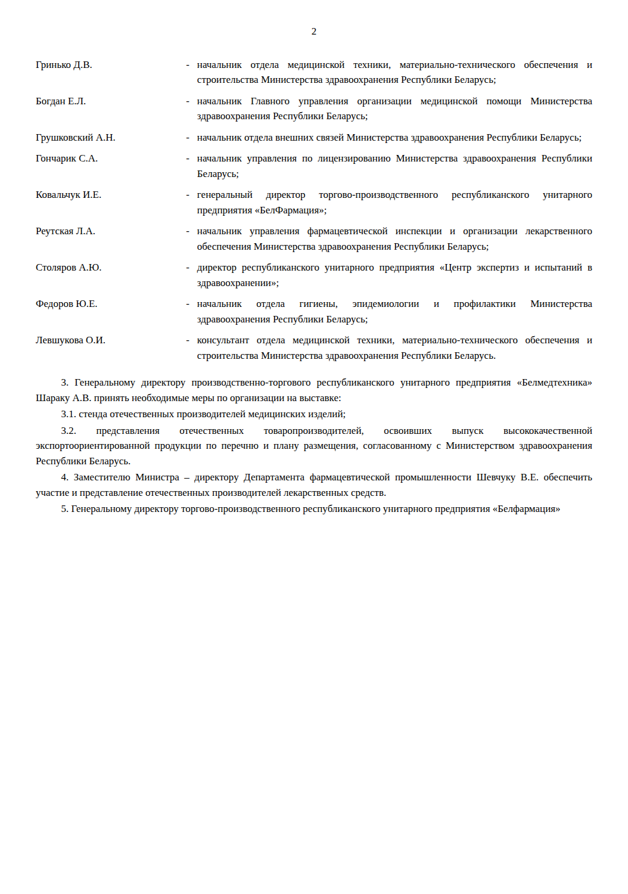2
| Гринько Д.В. | - | начальник отдела медицинской техники, материально-технического обеспечения и строительства Министерства здравоохранения Республики Беларусь; |
| Богдан Е.Л. | - | начальник Главного управления организации медицинской помощи Министерства здравоохранения Республики Беларусь; |
| Грушковский А.Н. | - | начальник отдела внешних связей Министерства здравоохранения Республики Беларусь; |
| Гончарик С.А. | - | начальник управления по лицензированию Министерства здравоохранения Республики Беларусь; |
| Ковальчук И.Е. | - | генеральный директор торгово-производственного республиканского унитарного предприятия «БелФармация»; |
| Реутская Л.А. | - | начальник управления фармацевтической инспекции и организации лекарственного обеспечения Министерства здравоохранения Республики Беларусь; |
| Столяров А.Ю. | - | директор республиканского унитарного предприятия «Центр экспертиз и испытаний в здравоохранении»; |
| Федоров Ю.Е. | - | начальник отдела гигиены, эпидемиологии и профилактики Министерства здравоохранения Республики Беларусь; |
| Левшукова О.И. | - | консультант отдела медицинской техники, материально-технического обеспечения и строительства Министерства здравоохранения Республики Беларусь. |
3. Генеральному директору производственно-торгового республиканского унитарного предприятия «Белмедтехника» Шараку А.В. принять необходимые меры по организации на выставке:
3.1. стенда отечественных производителей медицинских изделий;
3.2. представления отечественных товаропроизводителей, освоивших выпуск высококачественной экспортоориентированной продукции по перечню и плану размещения, согласованному с Министерством здравоохранения Республики Беларусь.
4. Заместителю Министра – директору Департамента фармацевтической промышленности Шевчуку В.Е. обеспечить участие и представление отечественных производителей лекарственных средств.
5. Генеральному директору торгово-производственного республиканского унитарного предприятия «Белфармация»